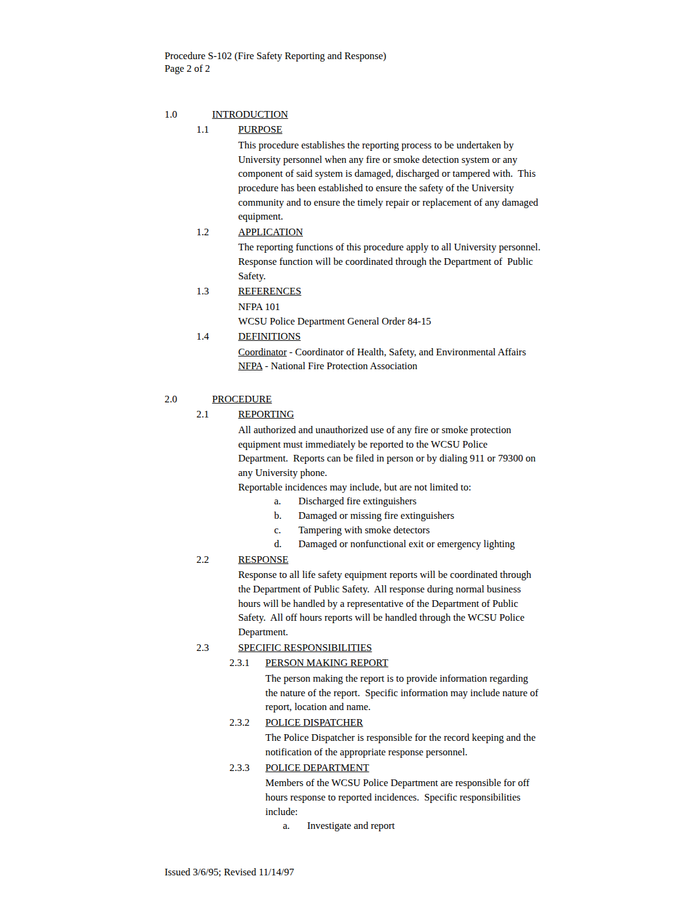Procedure S-102 (Fire Safety Reporting and Response)
Page 2 of 2
1.0
INTRODUCTION
1.1
PURPOSE
This procedure establishes the reporting process to be undertaken by University personnel when any fire or smoke detection system or any component of said system is damaged, discharged or tampered with. This procedure has been established to ensure the safety of the University community and to ensure the timely repair or replacement of any damaged equipment.
1.2
APPLICATION
The reporting functions of this procedure apply to all University personnel. Response function will be coordinated through the Department of Public Safety.
1.3
REFERENCES
NFPA 101
WCSU Police Department General Order 84-15
1.4
DEFINITIONS
Coordinator - Coordinator of Health, Safety, and Environmental Affairs
NFPA - National Fire Protection Association
2.0
PROCEDURE
2.1
REPORTING
All authorized and unauthorized use of any fire or smoke protection equipment must immediately be reported to the WCSU Police Department. Reports can be filed in person or by dialing 911 or 79300 on any University phone.
Reportable incidences may include, but are not limited to:
a. Discharged fire extinguishers
b. Damaged or missing fire extinguishers
c. Tampering with smoke detectors
d. Damaged or nonfunctional exit or emergency lighting
2.2
RESPONSE
Response to all life safety equipment reports will be coordinated through the Department of Public Safety. All response during normal business hours will be handled by a representative of the Department of Public Safety. All off hours reports will be handled through the WCSU Police Department.
2.3
SPECIFIC RESPONSIBILITIES
2.3.1
PERSON MAKING REPORT
The person making the report is to provide information regarding the nature of the report. Specific information may include nature of report, location and name.
2.3.2
POLICE DISPATCHER
The Police Dispatcher is responsible for the record keeping and the notification of the appropriate response personnel.
2.3.3
POLICE DEPARTMENT
Members of the WCSU Police Department are responsible for off hours response to reported incidences. Specific responsibilities include:
a. Investigate and report
Issued 3/6/95; Revised 11/14/97